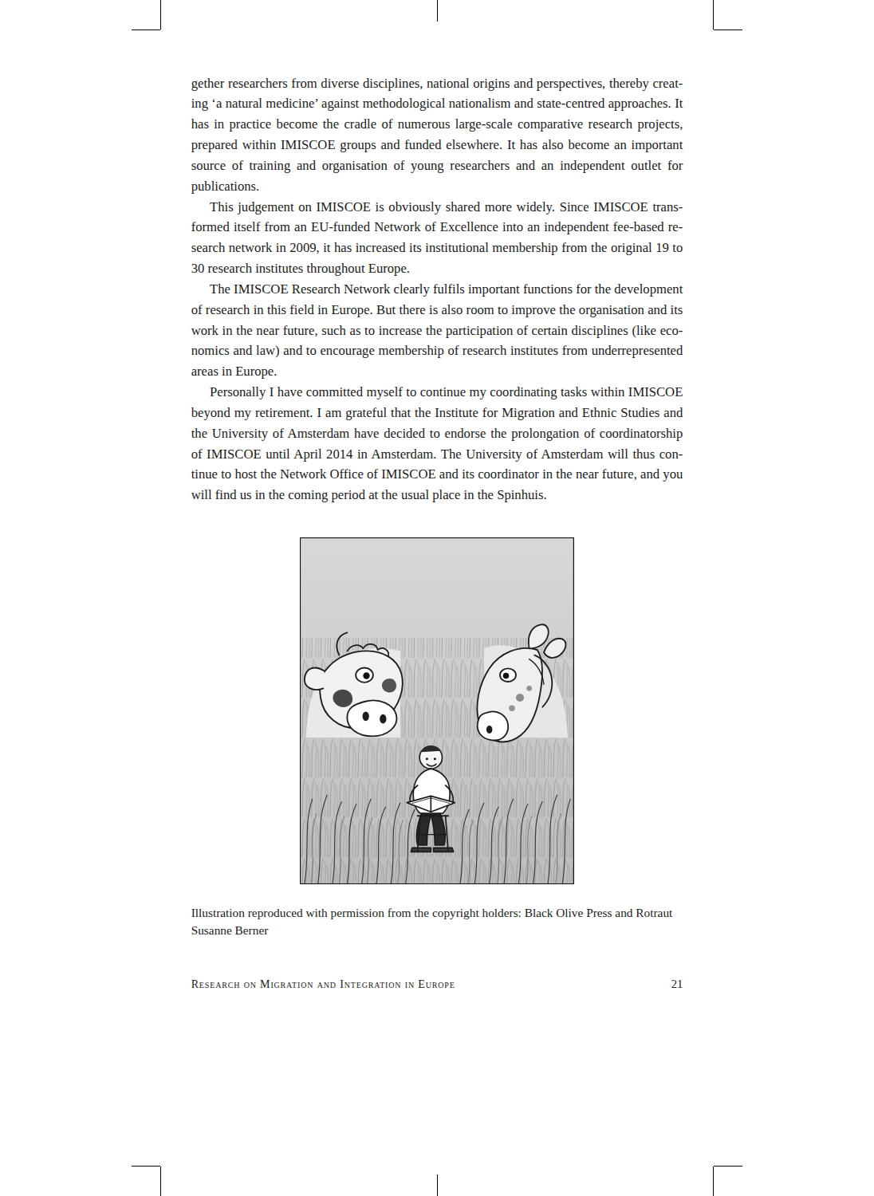gether researchers from diverse disciplines, national origins and perspectives, thereby creating ‘a natural medicine’ against methodological nationalism and state-centred approaches. It has in practice become the cradle of numerous large-scale comparative research projects, prepared within IMISCOE groups and funded elsewhere. It has also become an important source of training and organisation of young researchers and an independent outlet for publications.
This judgement on IMISCOE is obviously shared more widely. Since IMISCOE transformed itself from an EU-funded Network of Excellence into an independent fee-based research network in 2009, it has increased its institutional membership from the original 19 to 30 research institutes throughout Europe.
The IMISCOE Research Network clearly fulfils important functions for the development of research in this field in Europe. But there is also room to improve the organisation and its work in the near future, such as to increase the participation of certain disciplines (like economics and law) and to encourage membership of research institutes from underrepresented areas in Europe.
Personally I have committed myself to continue my coordinating tasks within IMISCOE beyond my retirement. I am grateful that the Institute for Migration and Ethnic Studies and the University of Amsterdam have decided to endorse the prolongation of coordinatorship of IMISCOE until April 2014 in Amsterdam. The University of Amsterdam will thus continue to host the Network Office of IMISCOE and its coordinator in the near future, and you will find us in the coming period at the usual place in the Spinhuis.
Illustration reproduced with permission from the copyright holders: Black Olive Press and Rotraut Susanne Berner
Research on Migration and Integration in Europe 21